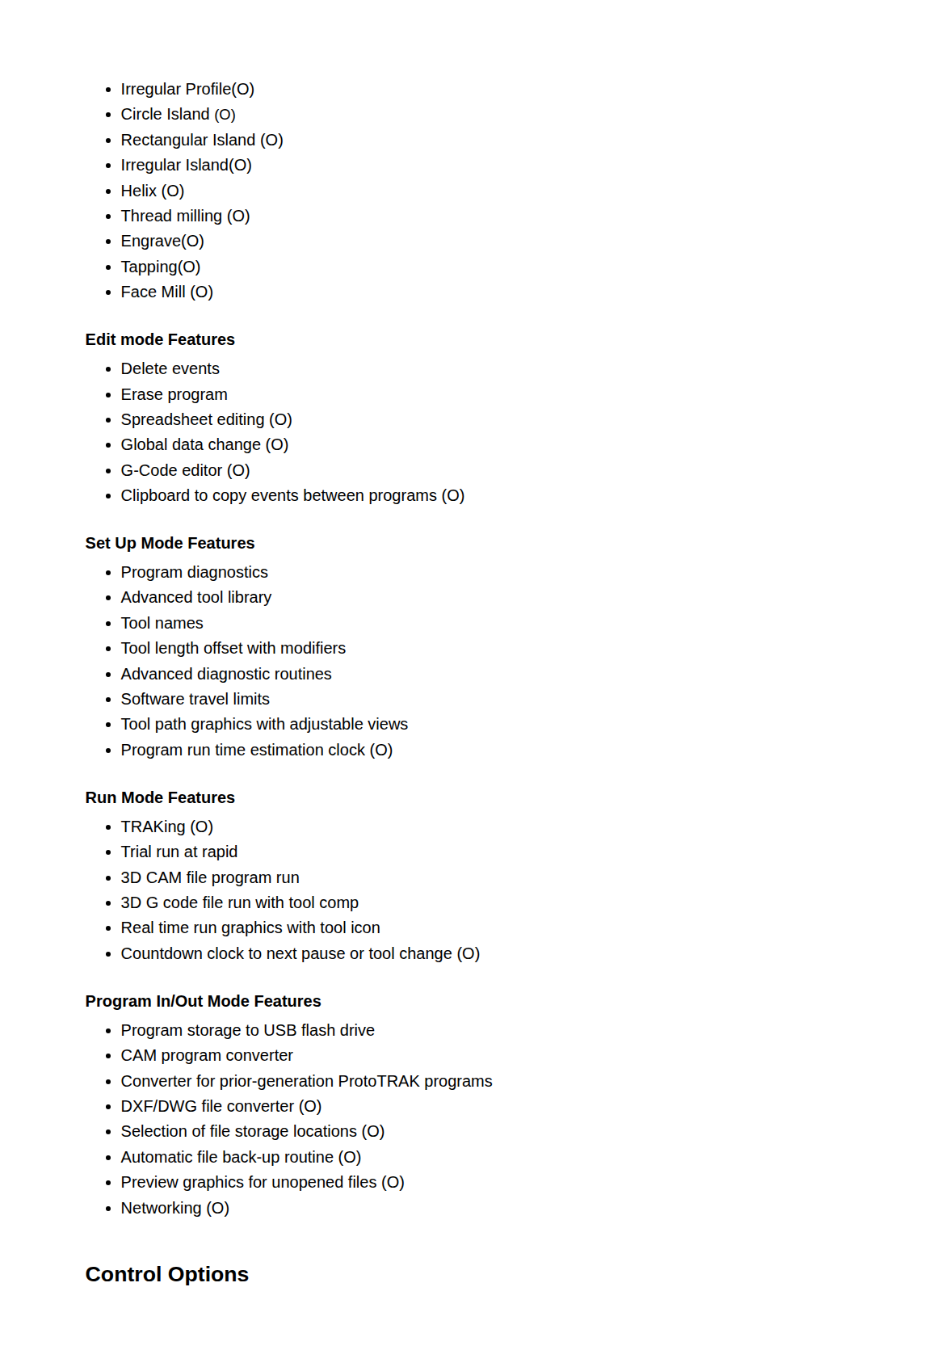Irregular Profile(O)
Circle Island (O)
Rectangular Island (O)
Irregular Island(O)
Helix (O)
Thread milling (O)
Engrave(O)
Tapping(O)
Face Mill (O)
Edit mode Features
Delete events
Erase program
Spreadsheet editing (O)
Global data change (O)
G-Code editor (O)
Clipboard to copy events between programs (O)
Set Up Mode Features
Program diagnostics
Advanced tool library
Tool names
Tool length offset with modifiers
Advanced diagnostic routines
Software travel limits
Tool path graphics with adjustable views
Program run time estimation clock (O)
Run Mode Features
TRAKing (O)
Trial run at rapid
3D CAM file program run
3D G code file run with tool comp
Real time run graphics with tool icon
Countdown clock to next pause or tool change (O)
Program In/Out Mode Features
Program storage to USB flash drive
CAM program converter
Converter for prior-generation ProtoTRAK programs
DXF/DWG file converter (O)
Selection of file storage locations (O)
Automatic file back-up routine (O)
Preview graphics for unopened files (O)
Networking (O)
Control Options